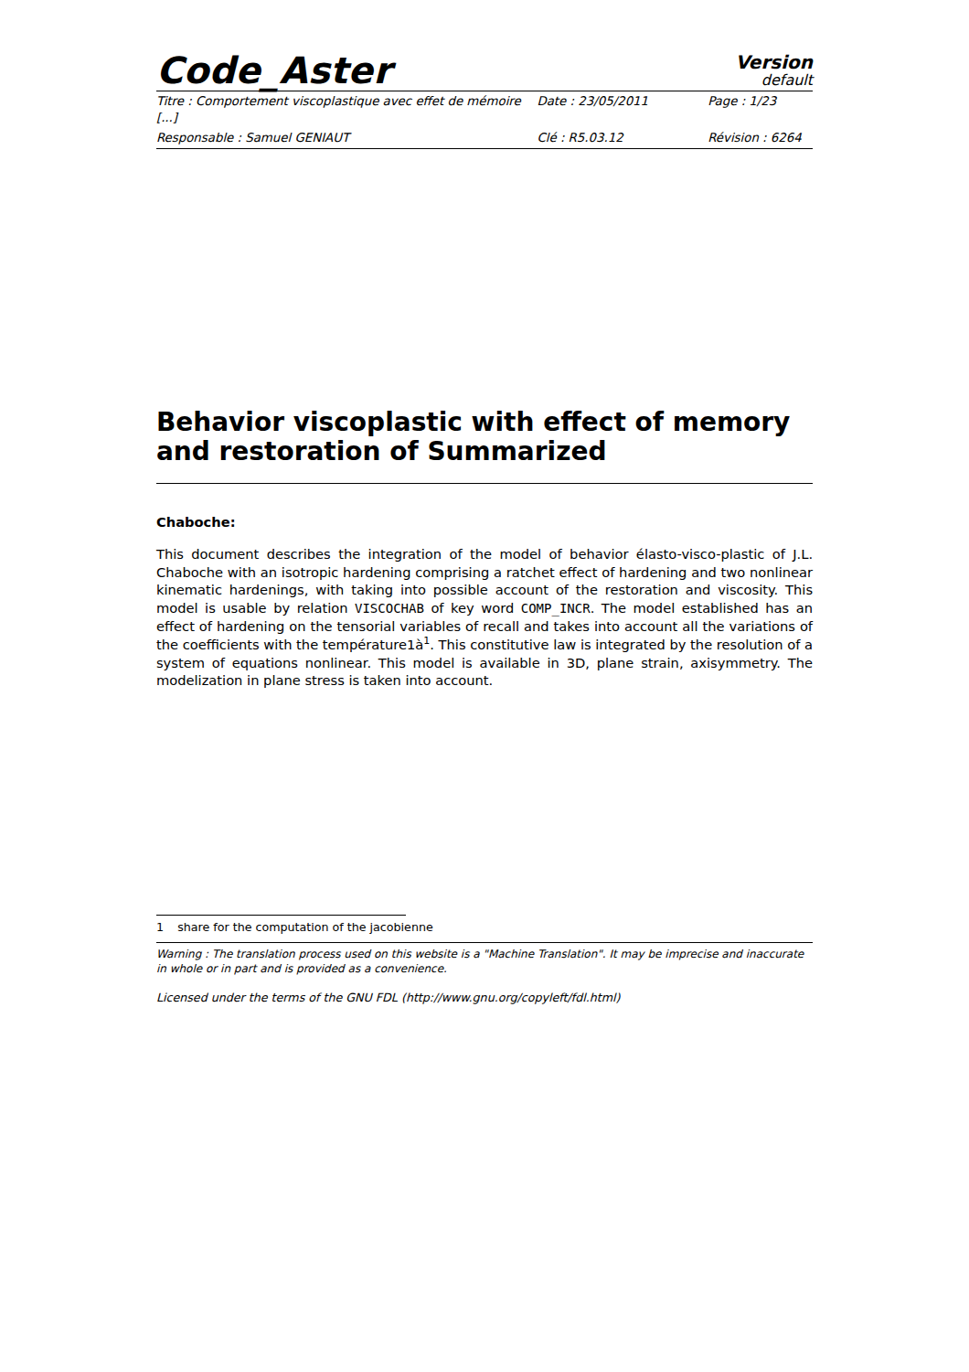Code_Aster
Version
default
| Titre : Comportement viscoplastique avec effet de mémoire [...] | Date : 23/05/2011 | Page : 1/23 |
| Responsable : Samuel GENIAUT | Clé : R5.03.12 | Révision : 6264 |
Behavior viscoplastic with effect of memory and restoration of Summarized
Chaboche:
This document describes the integration of the model of behavior élasto-visco-plastic of J.L. Chaboche with an isotropic hardening comprising a ratchet effect of hardening and two nonlinear kinematic hardenings, with taking into possible account of the restoration and viscosity. This model is usable by relation VISCOCHAB of key word COMP_INCR. The model established has an effect of hardening on the tensorial variables of recall and takes into account all the variations of the coefficients with the température1à1. This constitutive law is integrated by the resolution of a system of equations nonlinear. This model is available in 3D, plane strain, axisymmetry. The modelization in plane stress is taken into account.
1share for the computation of the jacobienne
Warning : The translation process used on this website is a "Machine Translation". It may be imprecise and inaccurate in whole or in part and is provided as a convenience.
Licensed under the terms of the GNU FDL (http://www.gnu.org/copyleft/fdl.html)